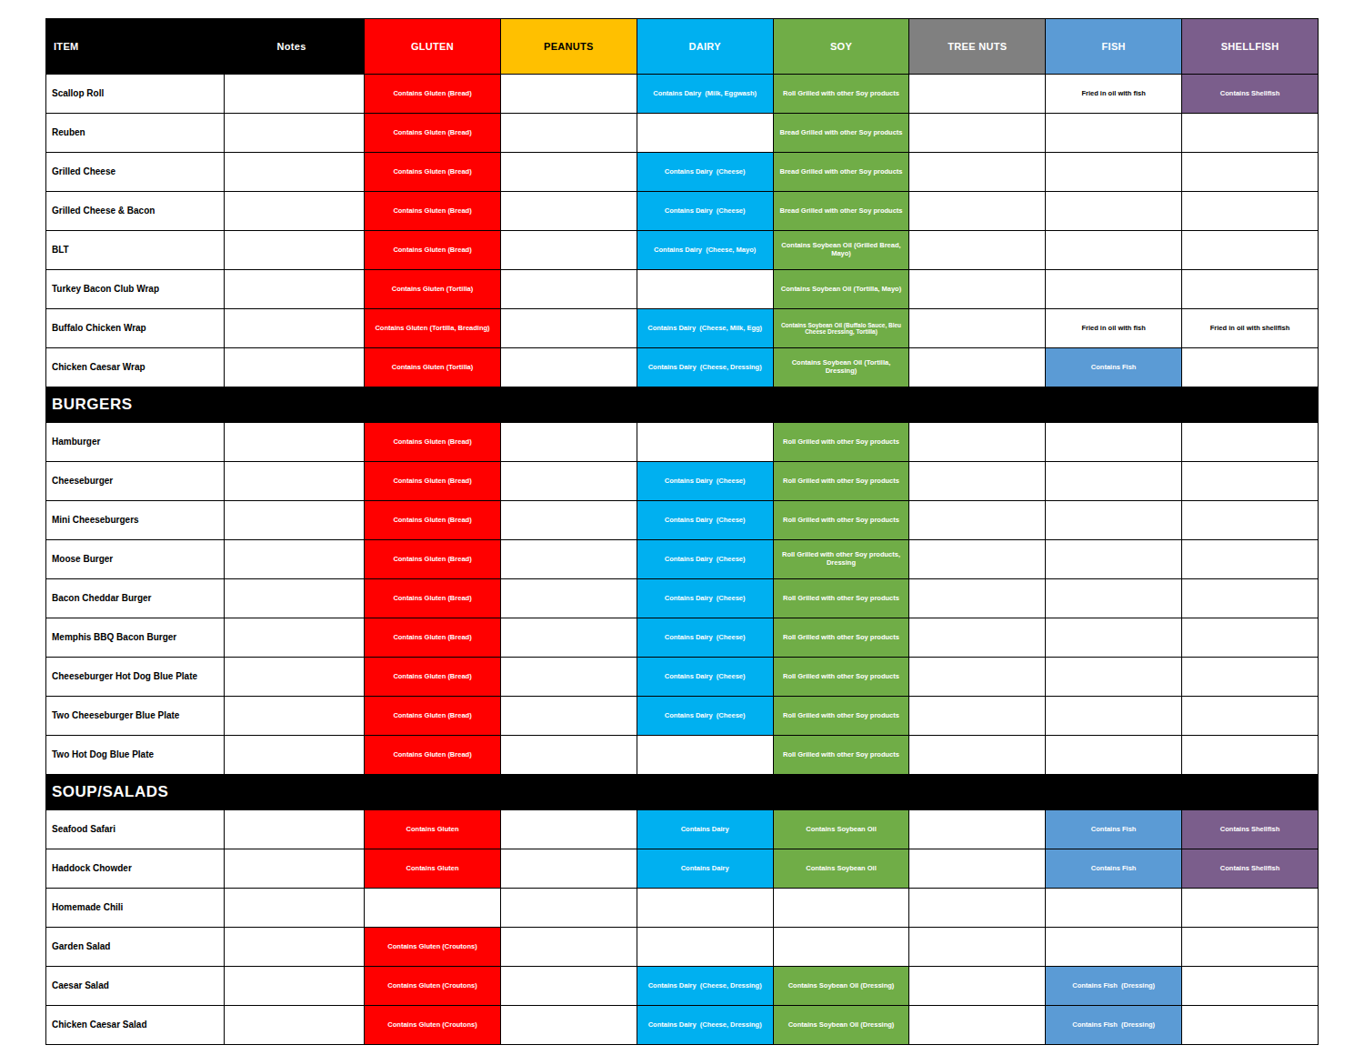| ITEM | Notes | GLUTEN | PEANUTS | DAIRY | SOY | TREE NUTS | FISH | SHELLFISH |
| --- | --- | --- | --- | --- | --- | --- | --- | --- |
| Scallop Roll | | Contains Gluten (Bread) | | Contains Dairy (Milk, Eggwash) | Roll Grilled with other Soy products | | Fried in oil with fish | Contains Shellfish |
| Reuben | | Contains Gluten (Bread) | | | Bread Grilled with other Soy products | | | |
| Grilled Cheese | | Contains Gluten (Bread) | | Contains Dairy (Cheese) | Bread Grilled with other Soy products | | | |
| Grilled Cheese & Bacon | | Contains Gluten (Bread) | | Contains Dairy (Cheese) | Bread Grilled with other Soy products | | | |
| BLT | | Contains Gluten (Bread) | | Contains Dairy (Cheese, Mayo) | Contains Soybean Oil (Grilled Bread, Mayo) | | | |
| Turkey Bacon Club Wrap | | Contains Gluten (Tortilla) | | | Contains Soybean Oil (Tortilla, Mayo) | | | |
| Buffalo Chicken Wrap | | Contains Gluten (Tortilla, Breading) | | Contains Dairy (Cheese, Milk, Egg) | Contains Soybean Oil (Buffalo Sauce, Bleu Cheese Dressing, Tortilla) | | Fried in oil with fish | Fried in oil with shellfish |
| Chicken Caesar Wrap | | Contains Gluten (Tortilla) | | Contains Dairy (Cheese, Dressing) | Contains Soybean Oil (Tortilla, Dressing) | | Contains Fish | |
| BURGERS |
| Hamburger | | Contains Gluten (Bread) | | | Roll Grilled with other Soy products | | | |
| Cheeseburger | | Contains Gluten (Bread) | | Contains Dairy (Cheese) | Roll Grilled with other Soy products | | | |
| Mini Cheeseburgers | | Contains Gluten (Bread) | | Contains Dairy (Cheese) | Roll Grilled with other Soy products | | | |
| Moose Burger | | Contains Gluten (Bread) | | Contains Dairy (Cheese) | Roll Grilled with other Soy products, Dressing | | | |
| Bacon Cheddar Burger | | Contains Gluten (Bread) | | Contains Dairy (Cheese) | Roll Grilled with other Soy products | | | |
| Memphis BBQ Bacon Burger | | Contains Gluten (Bread) | | Contains Dairy (Cheese) | Roll Grilled with other Soy products | | | |
| Cheeseburger Hot Dog Blue Plate | | Contains Gluten (Bread) | | Contains Dairy (Cheese) | Roll Grilled with other Soy products | | | |
| Two Cheeseburger Blue Plate | | Contains Gluten (Bread) | | Contains Dairy (Cheese) | Roll Grilled with other Soy products | | | |
| Two Hot Dog Blue Plate | | Contains Gluten (Bread) | | | Roll Grilled with other Soy products | | | |
| SOUP/SALADS |
| Seafood Safari | | Contains Gluten | | Contains Dairy | Contains Soybean Oil | | Contains Fish | Contains Shellfish |
| Haddock Chowder | | Contains Gluten | | Contains Dairy | Contains Soybean Oil | | Contains Fish | Contains Shellfish |
| Homemade Chili | | | | | | | | |
| Garden Salad | | Contains Gluten (Croutons) | | | | | | |
| Caesar Salad | | Contains Gluten (Croutons) | | Contains Dairy (Cheese, Dressing) | Contains Soybean Oil (Dressing) | | Contains Fish (Dressing) | |
| Chicken Caesar Salad | | Contains Gluten (Croutons) | | Contains Dairy (Cheese, Dressing) | Contains Soybean Oil (Dressing) | | Contains Fish (Dressing) | |